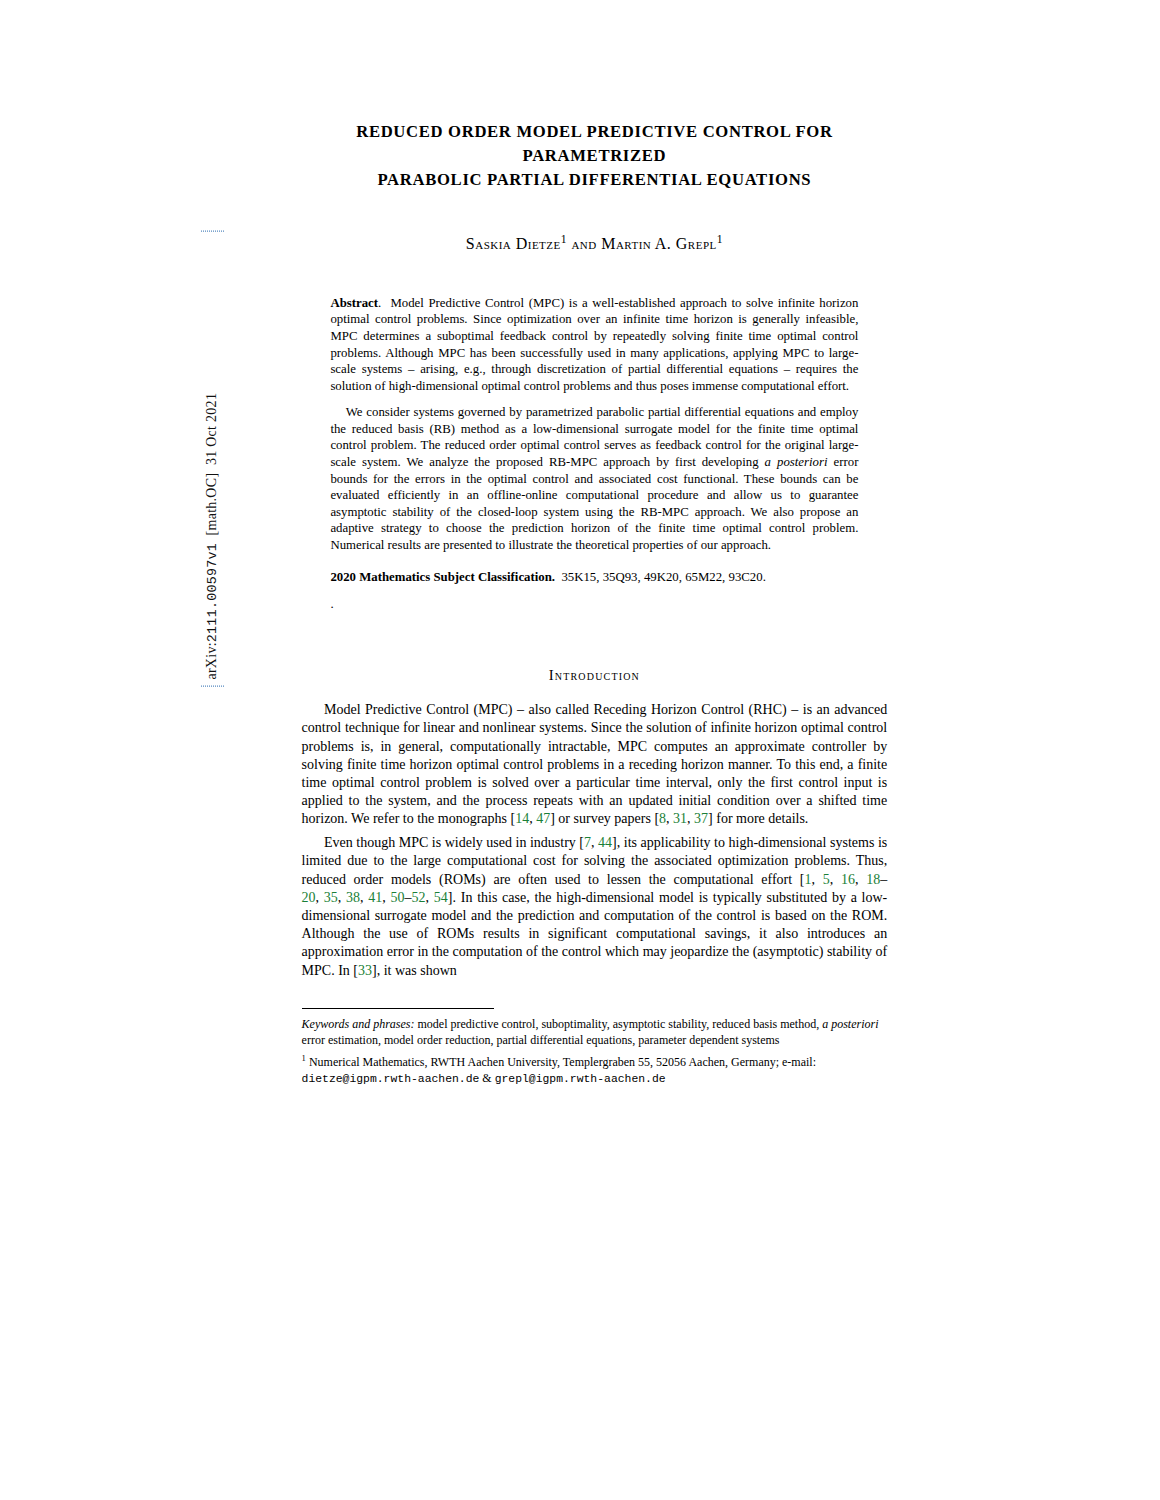arXiv:2111.00597v1 [math.OC] 31 Oct 2021
Reduced Order Model Predictive Control for Parametrized
Parabolic Partial Differential Equations
Saskia Dietze1 and Martin A. Grepl1
Abstract. Model Predictive Control (MPC) is a well-established approach to solve infinite horizon optimal control problems. Since optimization over an infinite time horizon is generally infeasible, MPC determines a suboptimal feedback control by repeatedly solving finite time optimal control problems. Although MPC has been successfully used in many applications, applying MPC to large-scale systems – arising, e.g., through discretization of partial differential equations – requires the solution of high-dimensional optimal control problems and thus poses immense computational effort.
We consider systems governed by parametrized parabolic partial differential equations and employ the reduced basis (RB) method as a low-dimensional surrogate model for the finite time optimal control problem. The reduced order optimal control serves as feedback control for the original large-scale system. We analyze the proposed RB-MPC approach by first developing a posteriori error bounds for the errors in the optimal control and associated cost functional. These bounds can be evaluated efficiently in an offline-online computational procedure and allow us to guarantee asymptotic stability of the closed-loop system using the RB-MPC approach. We also propose an adaptive strategy to choose the prediction horizon of the finite time optimal control problem. Numerical results are presented to illustrate the theoretical properties of our approach.
2020 Mathematics Subject Classification. 35K15, 35Q93, 49K20, 65M22, 93C20.
.
Introduction
Model Predictive Control (MPC) – also called Receding Horizon Control (RHC) – is an advanced control technique for linear and nonlinear systems. Since the solution of infinite horizon optimal control problems is, in general, computationally intractable, MPC computes an approximate controller by solving finite time horizon optimal control problems in a receding horizon manner. To this end, a finite time optimal control problem is solved over a particular time interval, only the first control input is applied to the system, and the process repeats with an updated initial condition over a shifted time horizon. We refer to the monographs [14, 47] or survey papers [8, 31, 37] for more details.
Even though MPC is widely used in industry [7, 44], its applicability to high-dimensional systems is limited due to the large computational cost for solving the associated optimization problems. Thus, reduced order models (ROMs) are often used to lessen the computational effort [1, 5, 16, 18–20, 35, 38, 41, 50–52, 54]. In this case, the high-dimensional model is typically substituted by a low-dimensional surrogate model and the prediction and computation of the control is based on the ROM. Although the use of ROMs results in significant computational savings, it also introduces an approximation error in the computation of the control which may jeopardize the (asymptotic) stability of MPC. In [33], it was shown
Keywords and phrases: model predictive control, suboptimality, asymptotic stability, reduced basis method, a posteriori error estimation, model order reduction, partial differential equations, parameter dependent systems
1 Numerical Mathematics, RWTH Aachen University, Templergraben 55, 52056 Aachen, Germany; e-mail: dietze@igpm.rwth-aachen.de & grepl@igpm.rwth-aachen.de